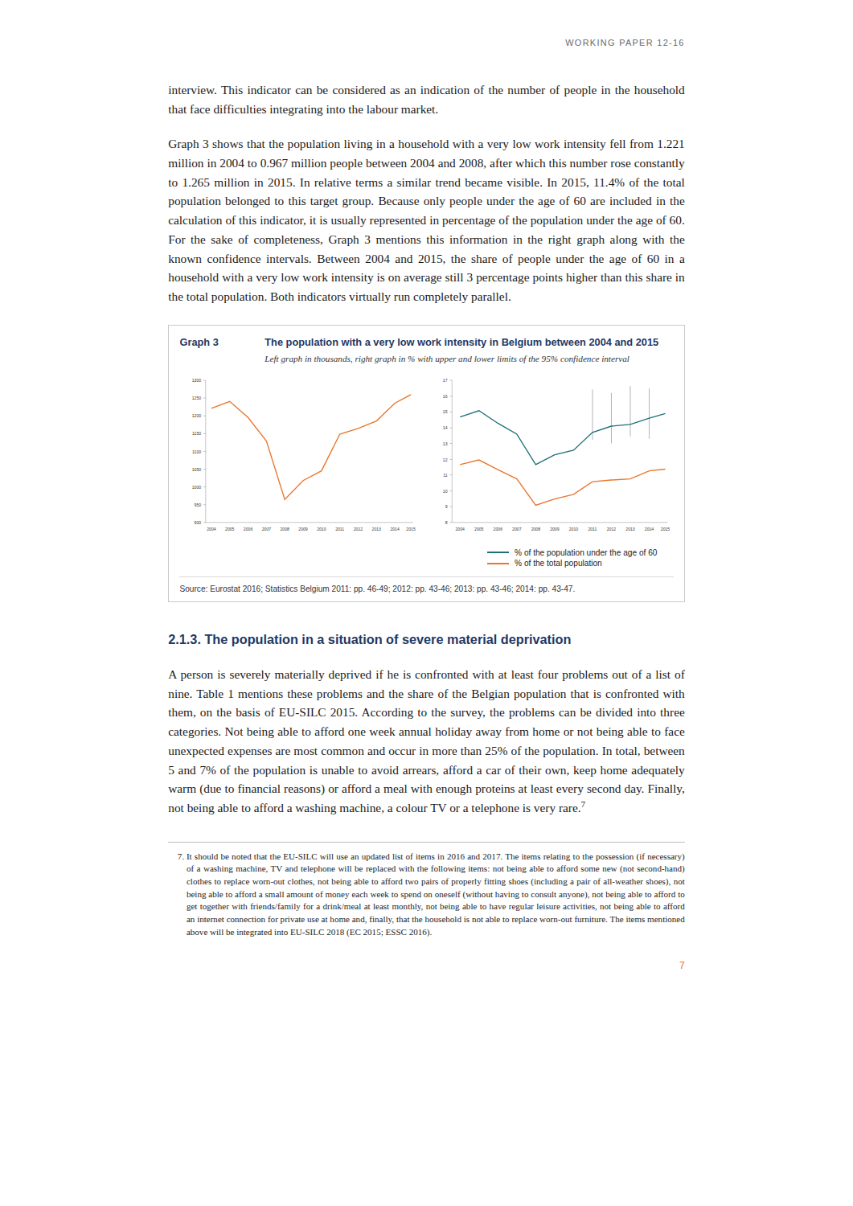Working Paper 12-16
interview. This indicator can be considered as an indication of the number of people in the household that face difficulties integrating into the labour market.
Graph 3 shows that the population living in a household with a very low work intensity fell from 1.221 million in 2004 to 0.967 million people between 2004 and 2008, after which this number rose constantly to 1.265 million in 2015. In relative terms a similar trend became visible. In 2015, 11.4% of the total population belonged to this target group. Because only people under the age of 60 are included in the calculation of this indicator, it is usually represented in percentage of the population under the age of 60. For the sake of completeness, Graph 3 mentions this information in the right graph along with the known confidence intervals. Between 2004 and 2015, the share of people under the age of 60 in a household with a very low work intensity is on average still 3 percentage points higher than this share in the total population. Both indicators virtually run completely parallel.
Graph 3
The population with a very low work intensity in Belgium between 2004 and 2015
Left graph in thousands, right graph in % with upper and lower limits of the 95% confidence interval
900 950 1000 1050 1100 1150 1200 1250 1300 2004 2005 2006 2007 2008 2009 2010 2011 2012 2013 2014 2015
8 9 10 11 12 13 14 15 16 17 2004 2005 2006 2007 2008 2009 2010 2011 2012 2013 2014 2015
% of the population under the age of 60
% of the total population
Source: Eurostat 2016; Statistics Belgium 2011: pp. 46-49; 2012: pp. 43-46; 2013: pp. 43-46; 2014: pp. 43-47.
2.1.3. The population in a situation of severe material deprivation
A person is severely materially deprived if he is confronted with at least four problems out of a list of nine. Table 1 mentions these problems and the share of the Belgian population that is confronted with them, on the basis of EU-SILC 2015. According to the survey, the problems can be divided into three categories. Not being able to afford one week annual holiday away from home or not being able to face unexpected expenses are most common and occur in more than 25% of the population. In total, between 5 and 7% of the population is unable to avoid arrears, afford a car of their own, keep home adequately warm (due to financial reasons) or afford a meal with enough proteins at least every second day. Finally, not being able to afford a washing machine, a colour TV or a telephone is very rare.7
It should be noted that the EU-SILC will use an updated list of items in 2016 and 2017. The items relating to the possession (if necessary) of a washing machine, TV and telephone will be replaced with the following items: not being able to afford some new (not second-hand) clothes to replace worn-out clothes, not being able to afford two pairs of properly fitting shoes (including a pair of all-weather shoes), not being able to afford a small amount of money each week to spend on oneself (without having to consult anyone), not being able to afford to get together with friends/family for a drink/meal at least monthly, not being able to have regular leisure activities, not being able to afford an internet connection for private use at home and, finally, that the household is not able to replace worn-out furniture. The items mentioned above will be integrated into EU-SILC 2018 (EC 2015; ESSC 2016).
7